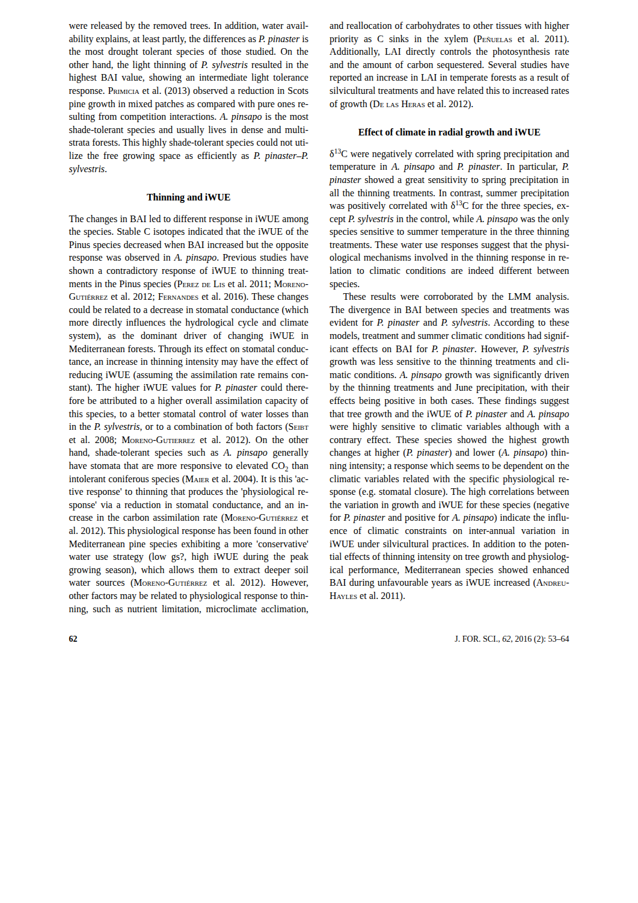were released by the removed trees. In addition, water availability explains, at least partly, the differences as P. pinaster is the most drought tolerant species of those studied. On the other hand, the light thinning of P. sylvestris resulted in the highest BAI value, showing an intermediate light tolerance response. Primicia et al. (2013) observed a reduction in Scots pine growth in mixed patches as compared with pure ones resulting from competition interactions. A. pinsapo is the most shade-tolerant species and usually lives in dense and multistrata forests. This highly shade-tolerant species could not utilize the free growing space as efficiently as P. pinaster–P. sylvestris.
Thinning and iWUE
The changes in BAI led to different response in iWUE among the species. Stable C isotopes indicated that the iWUE of the Pinus species decreased when BAI increased but the opposite response was observed in A. pinsapo. Previous studies have shown a contradictory response of iWUE to thinning treatments in the Pinus species (Perez de Lis et al. 2011; Moreno-Gutiérrez et al. 2012; Fernandes et al. 2016). These changes could be related to a decrease in stomatal conductance (which more directly influences the hydrological cycle and climate system), as the dominant driver of changing iWUE in Mediterranean forests. Through its effect on stomatal conductance, an increase in thinning intensity may have the effect of reducing iWUE (assuming the assimilation rate remains constant). The higher iWUE values for P. pinaster could therefore be attributed to a higher overall assimilation capacity of this species, to a better stomatal control of water losses than in the P. sylvestris, or to a combination of both factors (Seibt et al. 2008; Moreno-Gutierrez et al. 2012). On the other hand, shade-tolerant species such as A. pinsapo generally have stomata that are more responsive to elevated CO2 than intolerant coniferous species (Maier et al. 2004). It is this 'active response' to thinning that produces the 'physiological response' via a reduction in stomatal conductance, and an increase in the carbon assimilation rate (Moreno-Gutiérrez et al. 2012). This physiological response has been found in other Mediterranean pine species exhibiting a more 'conservative' water use strategy (low gs?, high iWUE during the peak growing season), which allows them to extract deeper soil water sources (Moreno-Gutiérrez et al. 2012). However, other factors may be related to physiological response to thinning, such as nutrient limitation, microclimate acclimation, and reallocation of carbohydrates to other tissues with higher priority as C sinks in the xylem (Peñuelas et al. 2011). Additionally, LAI directly controls the photosynthesis rate and the amount of carbon sequestered. Several studies have reported an increase in LAI in temperate forests as a result of silvicultural treatments and have related this to increased rates of growth (De las Heras et al. 2012).
Effect of climate in radial growth and iWUE
δ13C were negatively correlated with spring precipitation and temperature in A. pinsapo and P. pinaster. In particular, P. pinaster showed a great sensitivity to spring precipitation in all the thinning treatments. In contrast, summer precipitation was positively correlated with δ13C for the three species, except P. sylvestris in the control, while A. pinsapo was the only species sensitive to summer temperature in the three thinning treatments. These water use responses suggest that the physiological mechanisms involved in the thinning response in relation to climatic conditions are indeed different between species.
These results were corroborated by the LMM analysis. The divergence in BAI between species and treatments was evident for P. pinaster and P. sylvestris. According to these models, treatment and summer climatic conditions had significant effects on BAI for P. pinaster. However, P. sylvestris growth was less sensitive to the thinning treatments and climatic conditions. A. pinsapo growth was significantly driven by the thinning treatments and June precipitation, with their effects being positive in both cases. These findings suggest that tree growth and the iWUE of P. pinaster and A. pinsapo were highly sensitive to climatic variables although with a contrary effect. These species showed the highest growth changes at higher (P. pinaster) and lower (A. pinsapo) thinning intensity; a response which seems to be dependent on the climatic variables related with the specific physiological response (e.g. stomatal closure). The high correlations between the variation in growth and iWUE for these species (negative for P. pinaster and positive for A. pinsapo) indicate the influence of climatic constraints on inter-annual variation in iWUE under silvicultural practices. In addition to the potential effects of thinning intensity on tree growth and physiological performance, Mediterranean species showed enhanced BAI during unfavourable years as iWUE increased (Andreu-Hayles et al. 2011).
62 J. FOR. SCI., 62, 2016 (2): 53–64